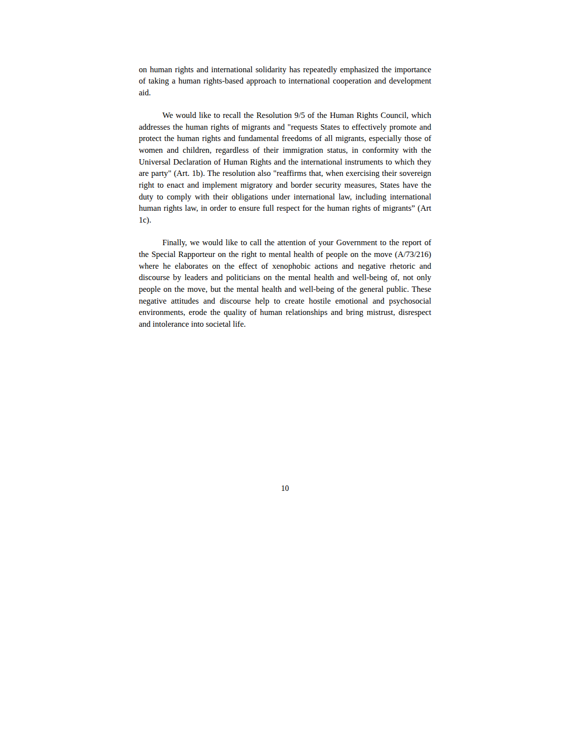on human rights and international solidarity has repeatedly emphasized the importance of taking a human rights-based approach to international cooperation and development aid.
We would like to recall the Resolution 9/5 of the Human Rights Council, which addresses the human rights of migrants and "requests States to effectively promote and protect the human rights and fundamental freedoms of all migrants, especially those of women and children, regardless of their immigration status, in conformity with the Universal Declaration of Human Rights and the international instruments to which they are party" (Art. 1b). The resolution also "reaffirms that, when exercising their sovereign right to enact and implement migratory and border security measures, States have the duty to comply with their obligations under international law, including international human rights law, in order to ensure full respect for the human rights of migrants” (Art 1c).
Finally, we would like to call the attention of your Government to the report of the Special Rapporteur on the right to mental health of people on the move (A/73/216) where he elaborates on the effect of xenophobic actions and negative rhetoric and discourse by leaders and politicians on the mental health and well-being of, not only people on the move, but the mental health and well-being of the general public. These negative attitudes and discourse help to create hostile emotional and psychosocial environments, erode the quality of human relationships and bring mistrust, disrespect and intolerance into societal life.
10